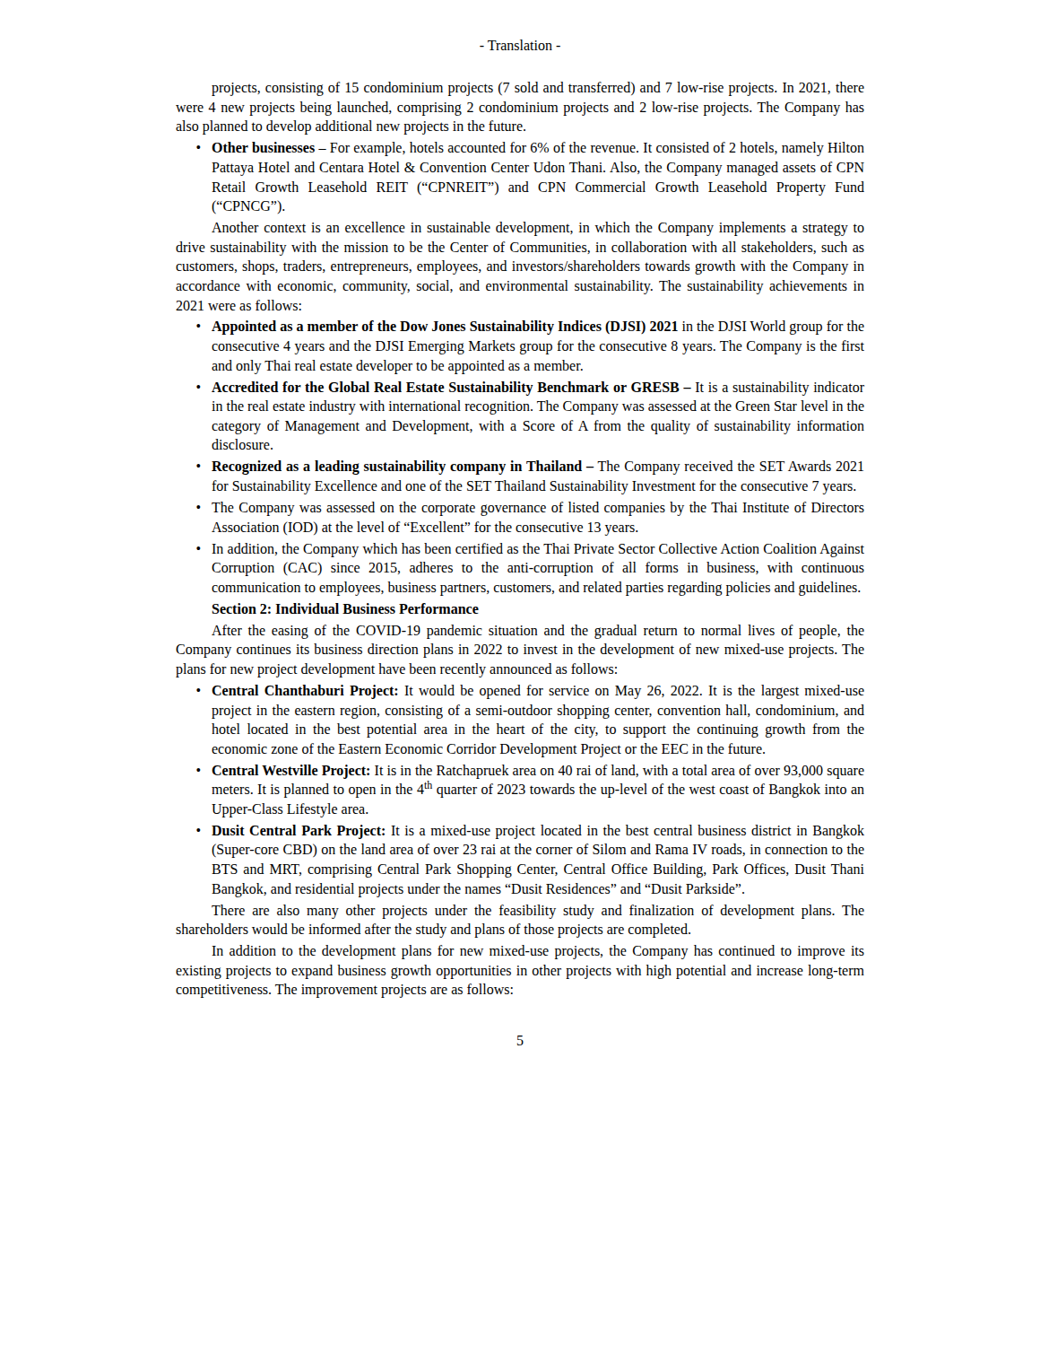- Translation -
projects, consisting of 15 condominium projects (7 sold and transferred) and 7 low-rise projects. In 2021, there were 4 new projects being launched, comprising 2 condominium projects and 2 low-rise projects. The Company has also planned to develop additional new projects in the future.
Other businesses – For example, hotels accounted for 6% of the revenue. It consisted of 2 hotels, namely Hilton Pattaya Hotel and Centara Hotel & Convention Center Udon Thani. Also, the Company managed assets of CPN Retail Growth Leasehold REIT (“CPNREIT”) and CPN Commercial Growth Leasehold Property Fund (“CPNCG”).
Another context is an excellence in sustainable development, in which the Company implements a strategy to drive sustainability with the mission to be the Center of Communities, in collaboration with all stakeholders, such as customers, shops, traders, entrepreneurs, employees, and investors/shareholders towards growth with the Company in accordance with economic, community, social, and environmental sustainability. The sustainability achievements in 2021 were as follows:
Appointed as a member of the Dow Jones Sustainability Indices (DJSI) 2021 in the DJSI World group for the consecutive 4 years and the DJSI Emerging Markets group for the consecutive 8 years. The Company is the first and only Thai real estate developer to be appointed as a member.
Accredited for the Global Real Estate Sustainability Benchmark or GRESB – It is a sustainability indicator in the real estate industry with international recognition. The Company was assessed at the Green Star level in the category of Management and Development, with a Score of A from the quality of sustainability information disclosure.
Recognized as a leading sustainability company in Thailand – The Company received the SET Awards 2021 for Sustainability Excellence and one of the SET Thailand Sustainability Investment for the consecutive 7 years.
The Company was assessed on the corporate governance of listed companies by the Thai Institute of Directors Association (IOD) at the level of “Excellent” for the consecutive 13 years.
In addition, the Company which has been certified as the Thai Private Sector Collective Action Coalition Against Corruption (CAC) since 2015, adheres to the anti-corruption of all forms in business, with continuous communication to employees, business partners, customers, and related parties regarding policies and guidelines.
Section 2: Individual Business Performance
After the easing of the COVID-19 pandemic situation and the gradual return to normal lives of people, the Company continues its business direction plans in 2022 to invest in the development of new mixed-use projects. The plans for new project development have been recently announced as follows:
Central Chanthaburi Project: It would be opened for service on May 26, 2022. It is the largest mixed-use project in the eastern region, consisting of a semi-outdoor shopping center, convention hall, condominium, and hotel located in the best potential area in the heart of the city, to support the continuing growth from the economic zone of the Eastern Economic Corridor Development Project or the EEC in the future.
Central Westville Project: It is in the Ratchapruek area on 40 rai of land, with a total area of over 93,000 square meters. It is planned to open in the 4th quarter of 2023 towards the up-level of the west coast of Bangkok into an Upper-Class Lifestyle area.
Dusit Central Park Project: It is a mixed-use project located in the best central business district in Bangkok (Super-core CBD) on the land area of over 23 rai at the corner of Silom and Rama IV roads, in connection to the BTS and MRT, comprising Central Park Shopping Center, Central Office Building, Park Offices, Dusit Thani Bangkok, and residential projects under the names “Dusit Residences” and “Dusit Parkside”.
There are also many other projects under the feasibility study and finalization of development plans. The shareholders would be informed after the study and plans of those projects are completed.
In addition to the development plans for new mixed-use projects, the Company has continued to improve its existing projects to expand business growth opportunities in other projects with high potential and increase long-term competitiveness. The improvement projects are as follows:
5